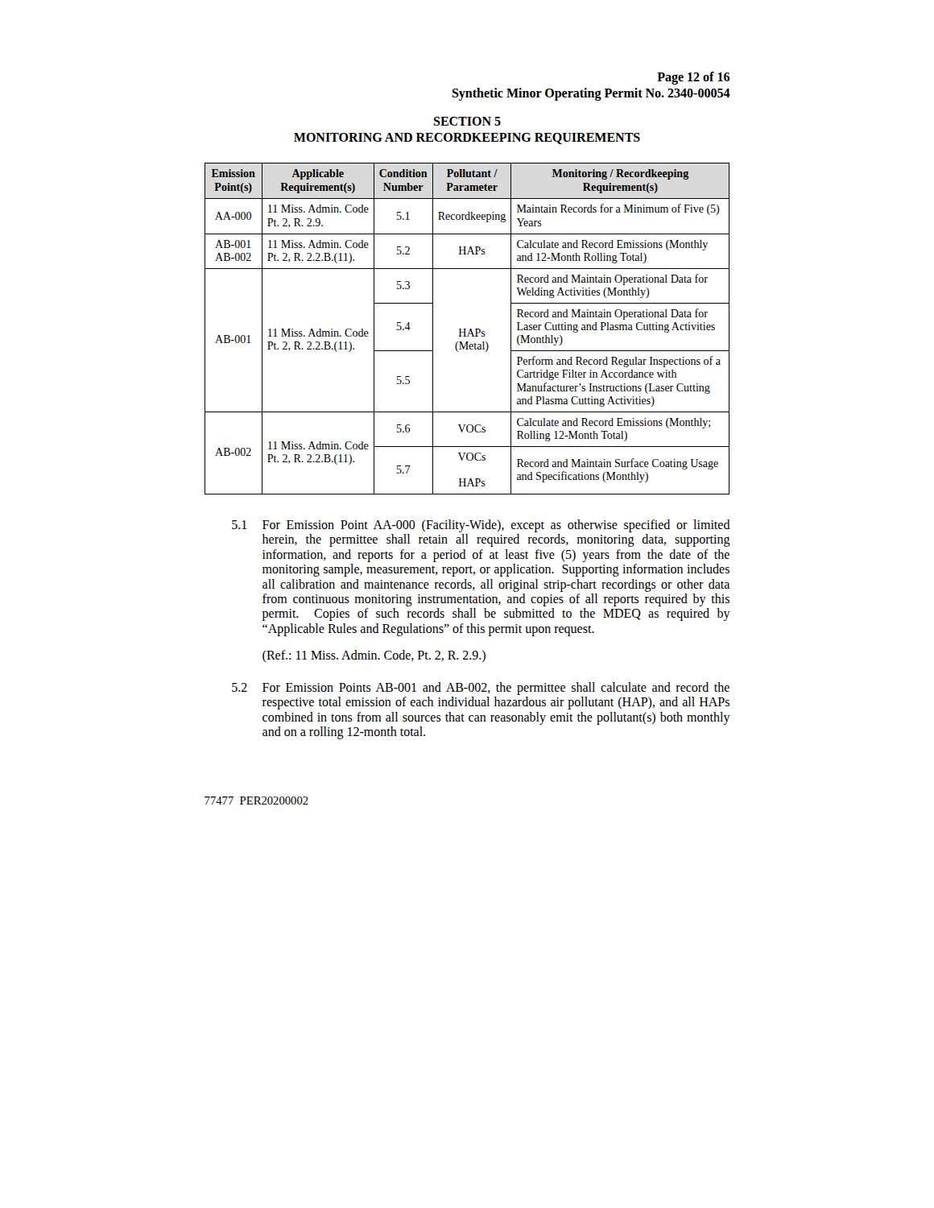Page 12 of 16
Synthetic Minor Operating Permit No. 2340-00054
SECTION 5
MONITORING AND RECORDKEEPING REQUIREMENTS
| Emission Point(s) | Applicable Requirement(s) | Condition Number | Pollutant / Parameter | Monitoring / Recordkeeping Requirement(s) |
| --- | --- | --- | --- | --- |
| AA-000 | 11 Miss. Admin. Code Pt. 2, R. 2.9. | 5.1 | Recordkeeping | Maintain Records for a Minimum of Five (5) Years |
| AB-001 AB-002 | 11 Miss. Admin. Code Pt. 2, R. 2.2.B.(11). | 5.2 | HAPs | Calculate and Record Emissions (Monthly and 12-Month Rolling Total) |
| AB-001 | 11 Miss. Admin. Code Pt. 2, R. 2.2.B.(11). | 5.3 | HAPs (Metal) | Record and Maintain Operational Data for Welding Activities (Monthly) |
| 5.4 | Record and Maintain Operational Data for Laser Cutting and Plasma Cutting Activities (Monthly) |
| 5.5 | Perform and Record Regular Inspections of a Cartridge Filter in Accordance with Manufacturer’s Instructions (Laser Cutting and Plasma Cutting Activities) |
| AB-002 | 11 Miss. Admin. Code Pt. 2, R. 2.2.B.(11). | 5.6 | VOCs | Calculate and Record Emissions (Monthly; Rolling 12-Month Total) |
| 5.7 | VOCs HAPs | Record and Maintain Surface Coating Usage and Specifications (Monthly) |
5.1
For Emission Point AA-000 (Facility-Wide), except as otherwise specified or limited herein, the permittee shall retain all required records, monitoring data, supporting information, and reports for a period of at least five (5) years from the date of the monitoring sample, measurement, report, or application. Supporting information includes all calibration and maintenance records, all original strip-chart recordings or other data from continuous monitoring instrumentation, and copies of all reports required by this permit. Copies of such records shall be submitted to the MDEQ as required by “Applicable Rules and Regulations” of this permit upon request.
(Ref.: 11 Miss. Admin. Code, Pt. 2, R. 2.9.)
5.2
For Emission Points AB-001 and AB-002, the permittee shall calculate and record the respective total emission of each individual hazardous air pollutant (HAP), and all HAPs combined in tons from all sources that can reasonably emit the pollutant(s) both monthly and on a rolling 12-month total.
77477 PER20200002